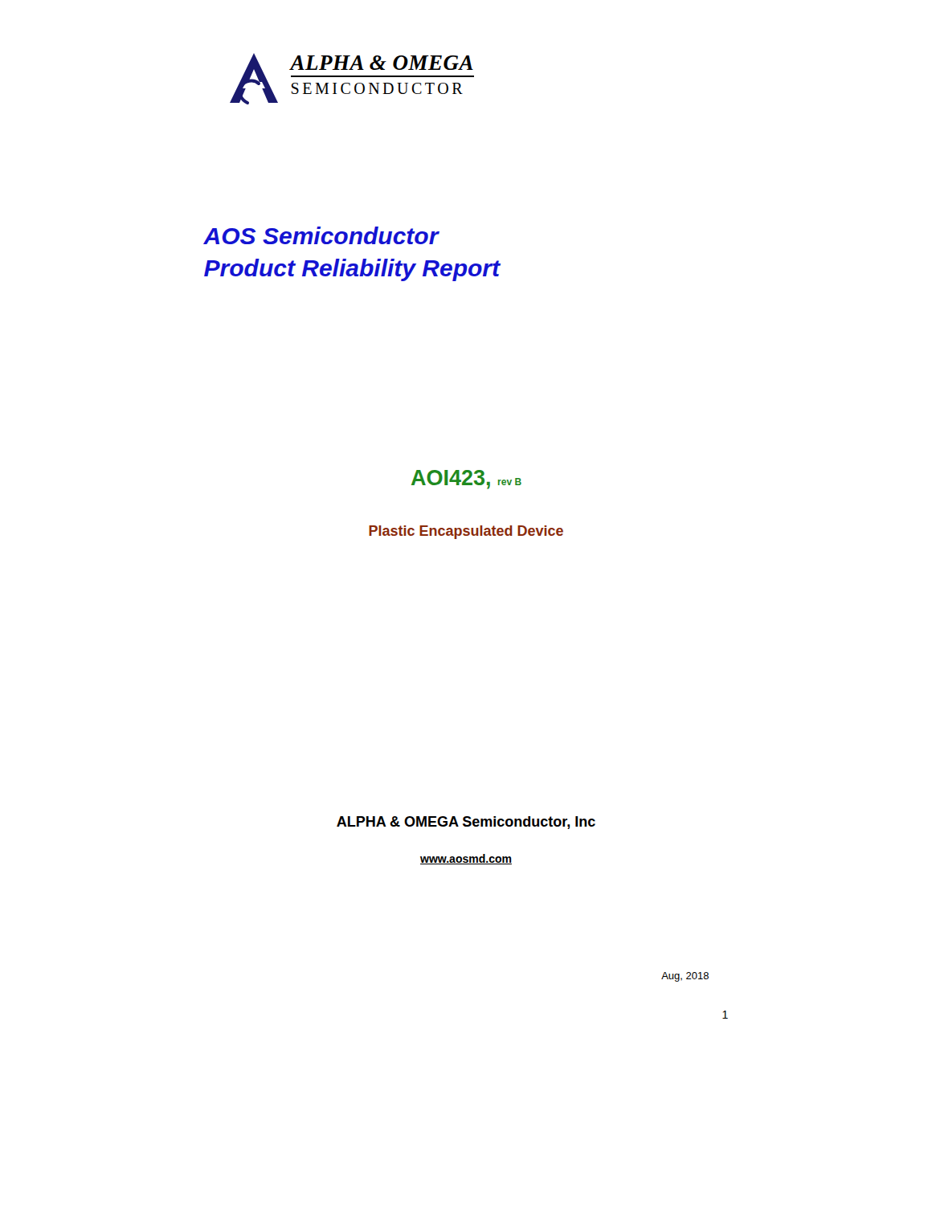ALPHA & OMEGA
SEMICONDUCTOR
AOS Semiconductor
Product Reliability Report
AOI423, rev B
Plastic Encapsulated Device
ALPHA & OMEGA Semiconductor, Inc
www.aosmd.com
Aug, 2018
1